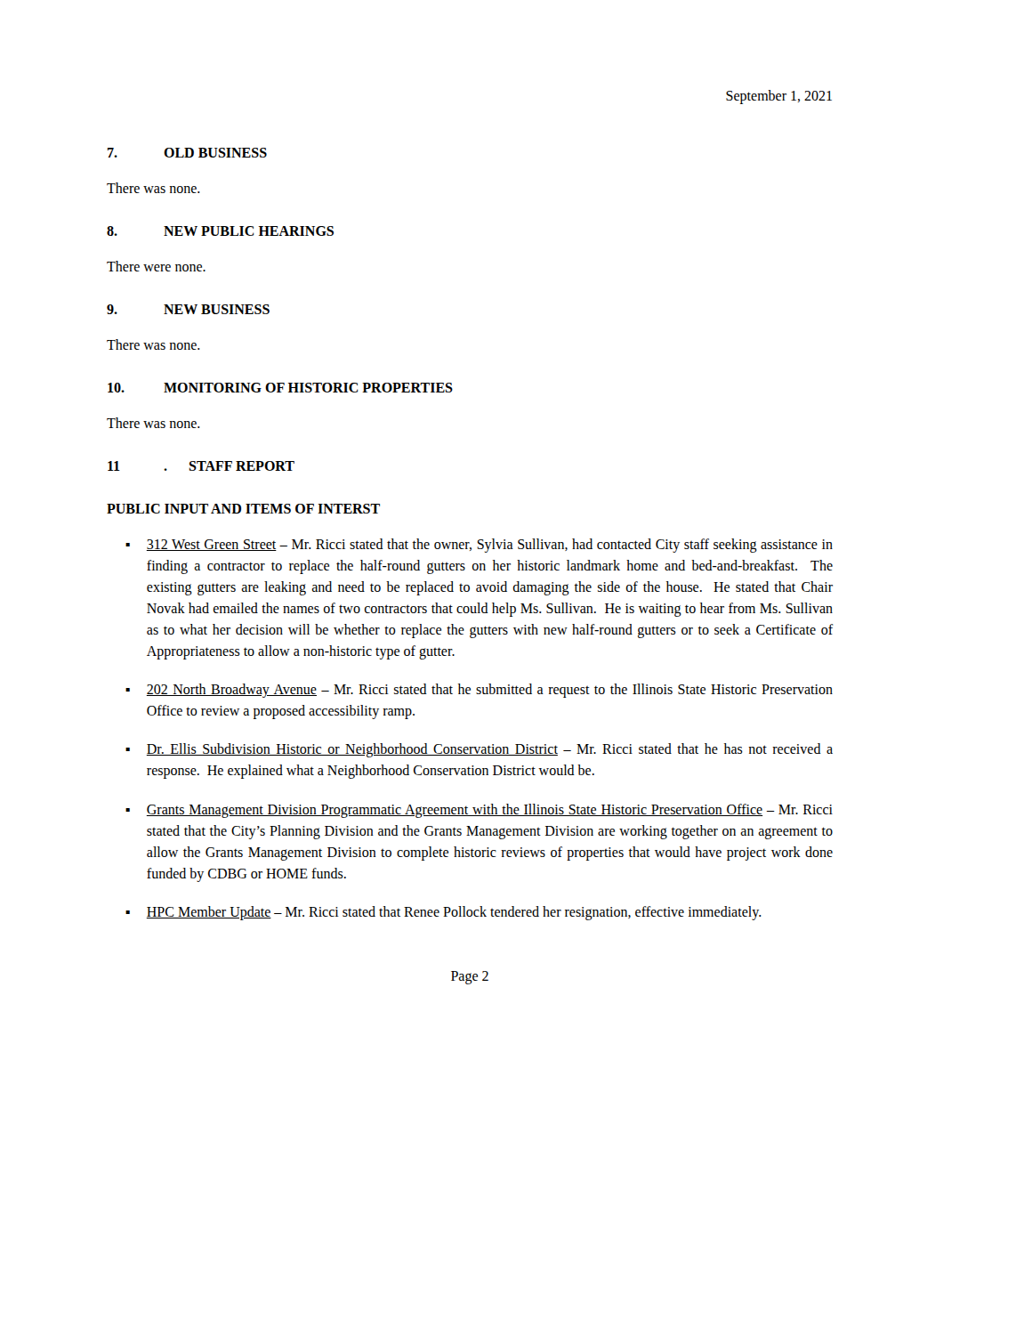September 1, 2021
7. OLD BUSINESS
There was none.
8. NEW PUBLIC HEARINGS
There were none.
9. NEW BUSINESS
There was none.
10. MONITORING OF HISTORIC PROPERTIES
There was none.
11. STAFF REPORT
PUBLIC INPUT AND ITEMS OF INTERST
312 West Green Street – Mr. Ricci stated that the owner, Sylvia Sullivan, had contacted City staff seeking assistance in finding a contractor to replace the half-round gutters on her historic landmark home and bed-and-breakfast. The existing gutters are leaking and need to be replaced to avoid damaging the side of the house. He stated that Chair Novak had emailed the names of two contractors that could help Ms. Sullivan. He is waiting to hear from Ms. Sullivan as to what her decision will be whether to replace the gutters with new half-round gutters or to seek a Certificate of Appropriateness to allow a non-historic type of gutter.
202 North Broadway Avenue – Mr. Ricci stated that he submitted a request to the Illinois State Historic Preservation Office to review a proposed accessibility ramp.
Dr. Ellis Subdivision Historic or Neighborhood Conservation District – Mr. Ricci stated that he has not received a response. He explained what a Neighborhood Conservation District would be.
Grants Management Division Programmatic Agreement with the Illinois State Historic Preservation Office – Mr. Ricci stated that the City’s Planning Division and the Grants Management Division are working together on an agreement to allow the Grants Management Division to complete historic reviews of properties that would have project work done funded by CDBG or HOME funds.
HPC Member Update – Mr. Ricci stated that Renee Pollock tendered her resignation, effective immediately.
Page 2